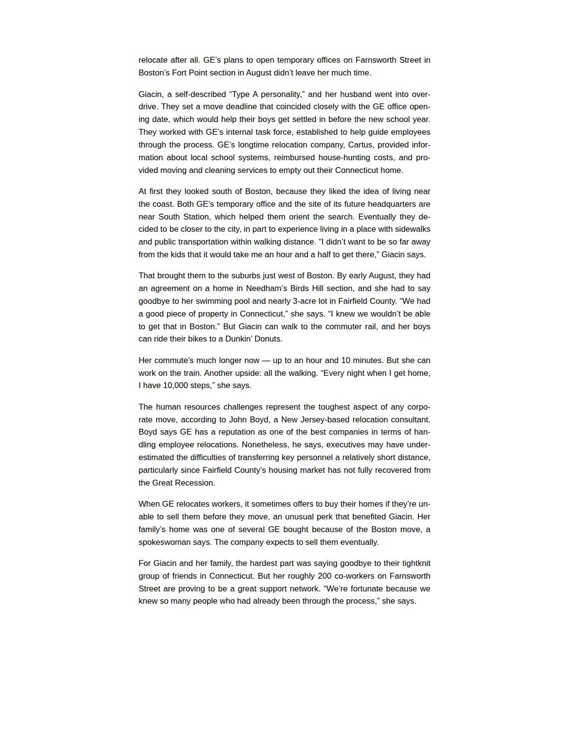relocate after all. GE’s plans to open temporary offices on Farnsworth Street in Boston’s Fort Point section in August didn’t leave her much time.
Giacin, a self-described “Type A personality,” and her husband went into overdrive. They set a move deadline that coincided closely with the GE office opening date, which would help their boys get settled in before the new school year. They worked with GE’s internal task force, established to help guide employees through the process. GE’s longtime relocation company, Cartus, provided information about local school systems, reimbursed house-hunting costs, and provided moving and cleaning services to empty out their Connecticut home.
At first they looked south of Boston, because they liked the idea of living near the coast. Both GE’s temporary office and the site of its future headquarters are near South Station, which helped them orient the search. Eventually they decided to be closer to the city, in part to experience living in a place with sidewalks and public transportation within walking distance. “I didn’t want to be so far away from the kids that it would take me an hour and a half to get there,” Giacin says.
That brought them to the suburbs just west of Boston. By early August, they had an agreement on a home in Needham’s Birds Hill section, and she had to say goodbye to her swimming pool and nearly 3-acre lot in Fairfield County. “We had a good piece of property in Connecticut,” she says. “I knew we wouldn’t be able to get that in Boston.” But Giacin can walk to the commuter rail, and her boys can ride their bikes to a Dunkin’ Donuts.
Her commute’s much longer now — up to an hour and 10 minutes. But she can work on the train. Another upside: all the walking. “Every night when I get home, I have 10,000 steps,” she says.
The human resources challenges represent the toughest aspect of any corporate move, according to John Boyd, a New Jersey-based relocation consultant. Boyd says GE has a reputation as one of the best companies in terms of handling employee relocations. Nonetheless, he says, executives may have underestimated the difficulties of transferring key personnel a relatively short distance, particularly since Fairfield County’s housing market has not fully recovered from the Great Recession.
When GE relocates workers, it sometimes offers to buy their homes if they’re unable to sell them before they move, an unusual perk that benefited Giacin. Her family’s home was one of several GE bought because of the Boston move, a spokeswoman says. The company expects to sell them eventually.
For Giacin and her family, the hardest part was saying goodbye to their tightknit group of friends in Connecticut. But her roughly 200 co-workers on Farnsworth Street are proving to be a great support network. “We’re fortunate because we knew so many people who had already been through the process,” she says.